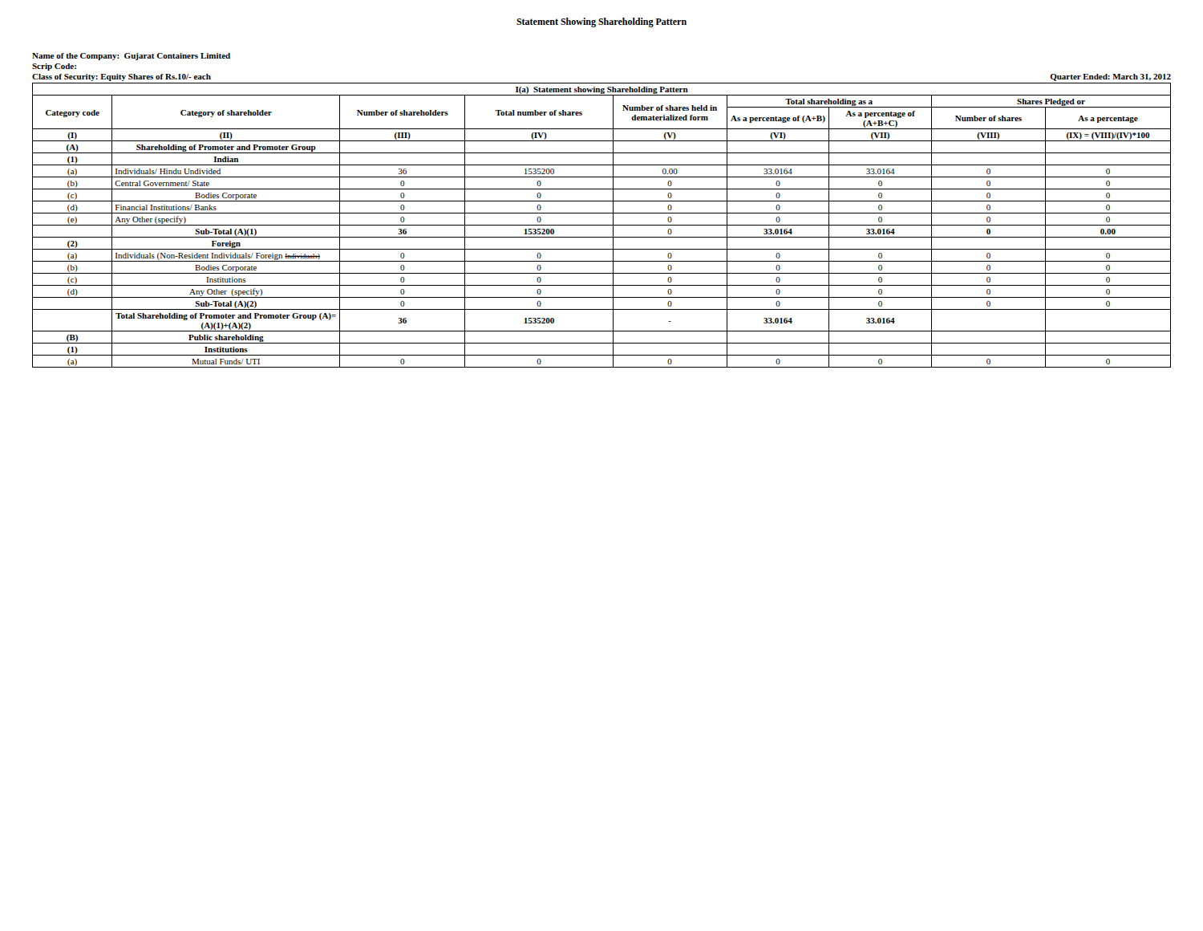Statement Showing Shareholding Pattern
Name of the Company: Gujarat Containers Limited
Scrip Code:
Class of Security: Equity Shares of Rs.10/- each Quarter Ended: March 31, 2012
| I(a) Statement showing Shareholding Pattern |
| Category code | Category of shareholder | Number of shareholders | Total number of shares | Number of shares held in dematerialized form | Total shareholding as a | Shares Pledged or |
| As a percentage of (A+B) | As a percentage of (A+B+C) | Number of shares | As a percentage |
| (I) | (II) | (III) | (IV) | (V) | (VI) | (VII) | (VIII) | (IX) = (VIII)/(IV)*100 |
| (A) | Shareholding of Promoter and Promoter Group | | | | | | | |
| (1) | Indian | | | | | | | |
| (a) | Individuals/ Hindu Undivided | 36 | 1535200 | 0.00 | 33.0164 | 33.0164 | 0 | 0 |
| (b) | Central Government/ State | 0 | 0 | 0 | 0 | 0 | 0 | 0 |
| (c) | Bodies Corporate | 0 | 0 | 0 | 0 | 0 | 0 | 0 |
| (d) | Financial Institutions/ Banks | 0 | 0 | 0 | 0 | 0 | 0 | 0 |
| (e) | Any Other (specify) | 0 | 0 | 0 | 0 | 0 | 0 | 0 |
| | Sub-Total (A)(1) | 36 | 1535200 | 0 | 33.0164 | 33.0164 | 0 | 0.00 |
| (2) | Foreign | | | | | | | |
| (a) | Individuals (Non-Resident Individuals/ Foreign Individuals) | 0 | 0 | 0 | 0 | 0 | 0 | 0 |
| (b) | Bodies Corporate | 0 | 0 | 0 | 0 | 0 | 0 | 0 |
| (c) | Institutions | 0 | 0 | 0 | 0 | 0 | 0 | 0 |
| (d) | Any Other (specify) | 0 | 0 | 0 | 0 | 0 | 0 | 0 |
| | Sub-Total (A)(2) | 0 | 0 | 0 | 0 | 0 | 0 | 0 |
| | Total Shareholding of Promoter and Promoter Group (A)= (A)(1)+(A)(2) | 36 | 1535200 | - | 33.0164 | 33.0164 | | |
| (B) | Public shareholding | | | | | | | |
| (1) | Institutions | | | | | | | |
| (a) | Mutual Funds/ UTI | 0 | 0 | 0 | 0 | 0 | 0 | 0 |